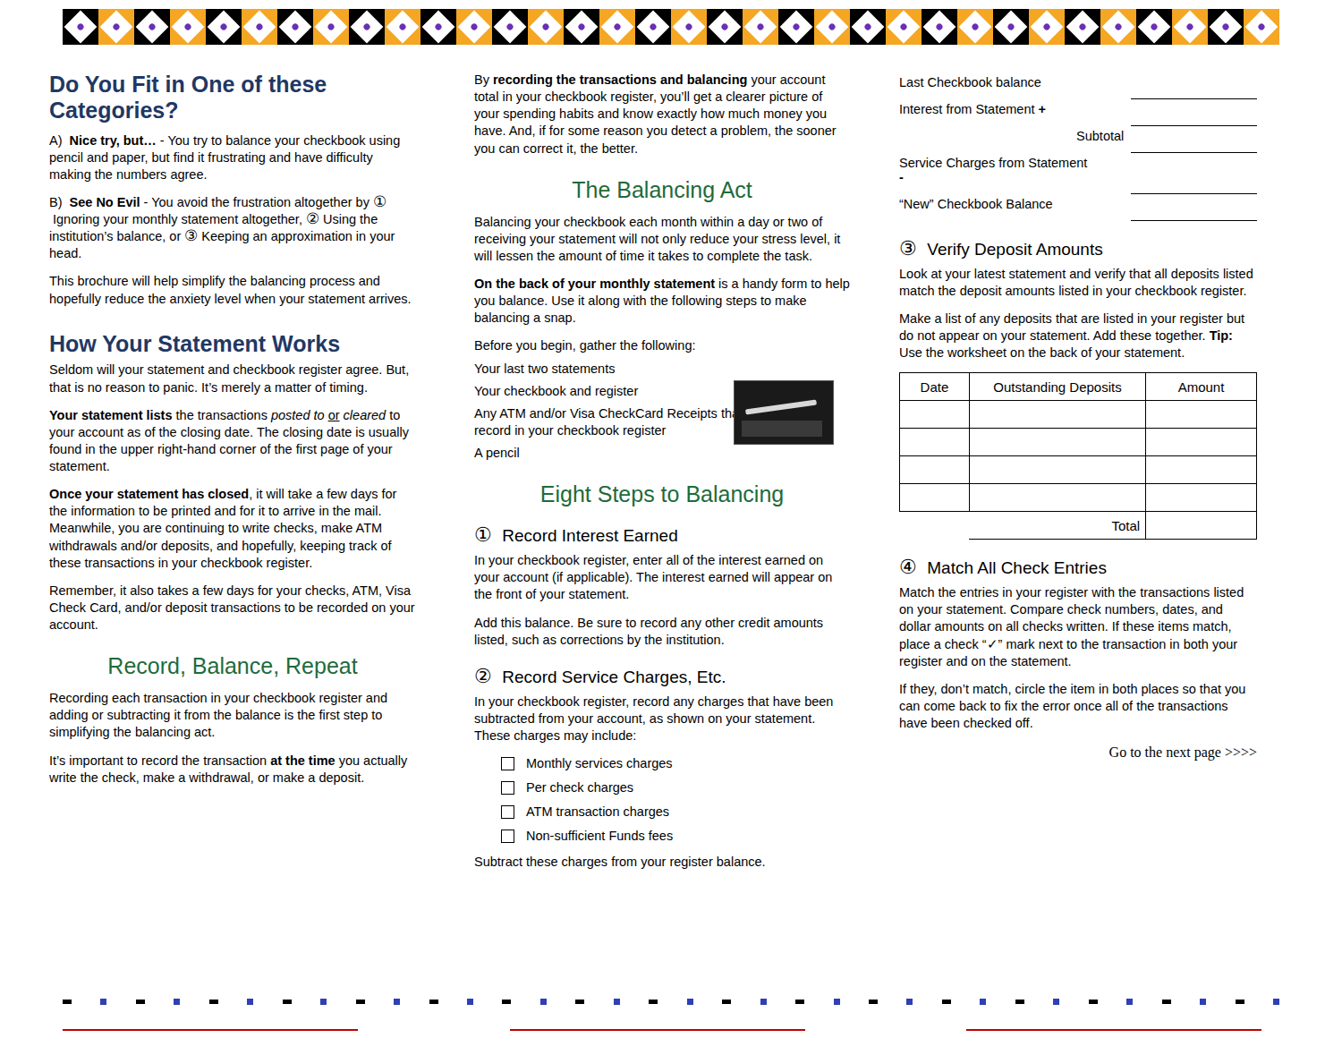Do You Fit in One of these Categories?
A) Nice try, but… - You try to balance your checkbook using pencil and paper, but find it frustrating and have difficulty making the numbers agree.
B) See No Evil - You avoid the frustration altogether by ① Ignoring your monthly statement altogether, ② Using the institution’s balance, or ③ Keeping an approximation in your head.
This brochure will help simplify the balancing process and hopefully reduce the anxiety level when your statement arrives.
How Your Statement Works
Seldom will your statement and checkbook register agree. But, that is no reason to panic. It’s merely a matter of timing.
Your statement lists the transactions posted to or cleared to your account as of the closing date. The closing date is usually found in the upper right-hand corner of the first page of your statement.
Once your statement has closed, it will take a few days for the information to be printed and for it to arrive in the mail. Meanwhile, you are continuing to write checks, make ATM withdrawals and/or deposits, and hopefully, keeping track of these transactions in your checkbook register.
Remember, it also takes a few days for your checks, ATM, Visa Check Card, and/or deposit transactions to be recorded on your account.
Record, Balance, Repeat
Recording each transaction in your checkbook register and adding or subtracting it from the balance is the first step to simplifying the balancing act.
It’s important to record the transaction at the time you actually write the check, make a withdrawal, or make a deposit.
By recording the transactions and balancing your account total in your checkbook register, you’ll get a clearer picture of your spending habits and know exactly how much money you have. And, if for some reason you detect a problem, the sooner you can correct it, the better.
The Balancing Act
Balancing your checkbook each month within a day or two of receiving your statement will not only reduce your stress level, it will lessen the amount of time it takes to complete the task.
On the back of your monthly statement is a handy form to help you balance. Use it along with the following steps to make balancing a snap.
Before you begin, gather the following:
Your last two statements
Your checkbook and register
Any ATM and/or Visa CheckCard Receipts that you did not record in your checkbook register
A pencil
Eight Steps to Balancing
① Record Interest Earned
In your checkbook register, enter all of the interest earned on your account (if applicable). The interest earned will appear on the front of your statement.
Add this balance. Be sure to record any other credit amounts listed, such as corrections by the institution.
② Record Service Charges, Etc.
In your checkbook register, record any charges that have been subtracted from your account, as shown on your statement. These charges may include:
Monthly services charges
Per check charges
ATM transaction charges
Non-sufficient Funds fees
Subtract these charges from your register balance.
| Last Checkbook balance | |
| Interest from Statement + | |
| Subtotal | |
| Service Charges from Statement - | |
| “New” Checkbook Balance | |
③ Verify Deposit Amounts
Look at your latest statement and verify that all deposits listed match the deposit amounts listed in your checkbook register.
Make a list of any deposits that are listed in your register but do not appear on your statement. Add these together. Tip: Use the worksheet on the back of your statement.
| Date | Outstanding Deposits | Amount |
| --- | --- | --- |
| | Total | |
④ Match All Check Entries
Match the entries in your register with the transactions listed on your statement. Compare check numbers, dates, and dollar amounts on all checks written. If these items match, place a check “✓” mark next to the transaction in both your register and on the statement.
If they, don’t match, circle the item in both places so that you can come back to fix the error once all of the transactions have been checked off.
Go to the next page >>>>